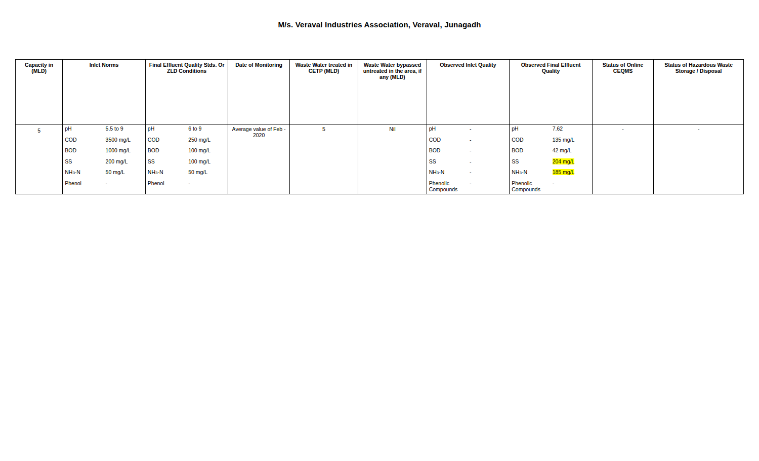M/s. Veraval Industries Association, Veraval, Junagadh
| Capacity in (MLD) | Inlet Norms | Final Effluent Quality Stds. Or ZLD Conditions | Date of Monitoring | Waste Water treated in CETP (MLD) | Waste Water bypassed untreated in the area, if any (MLD) | Observed Inlet Quality | Observed Final Effluent Quality | Status of Online CEQMS | Status of Hazardous Waste Storage / Disposal |
| --- | --- | --- | --- | --- | --- | --- | --- | --- | --- |
| 5 | / pH / 5.5 to 9 / / COD / 3500 mg/L / / BOD / 1000 mg/L / / SS / 200 mg/L / / NH 3 -N / 50 mg/L / / Phenol / - / | / pH / 6 to 9 / / COD / 250 mg/L / / BOD / 100 mg/L / / SS / 100 mg/L / / NH 3 -N / 50 mg/L / / Phenol / - / | Average value of Feb - 2020 | 5 | Nil | / pH / - / / COD / - / / BOD / - / / SS / - / / NH 3 -N / - / / Phenolic Compounds / - / | / pH / 7.62 / / COD / 135 mg/L / / BOD / 42 mg/L / / SS / 204 mg/L / / NH 3 -N / 185 mg/L / / Phenolic Compounds / - / | - | - |